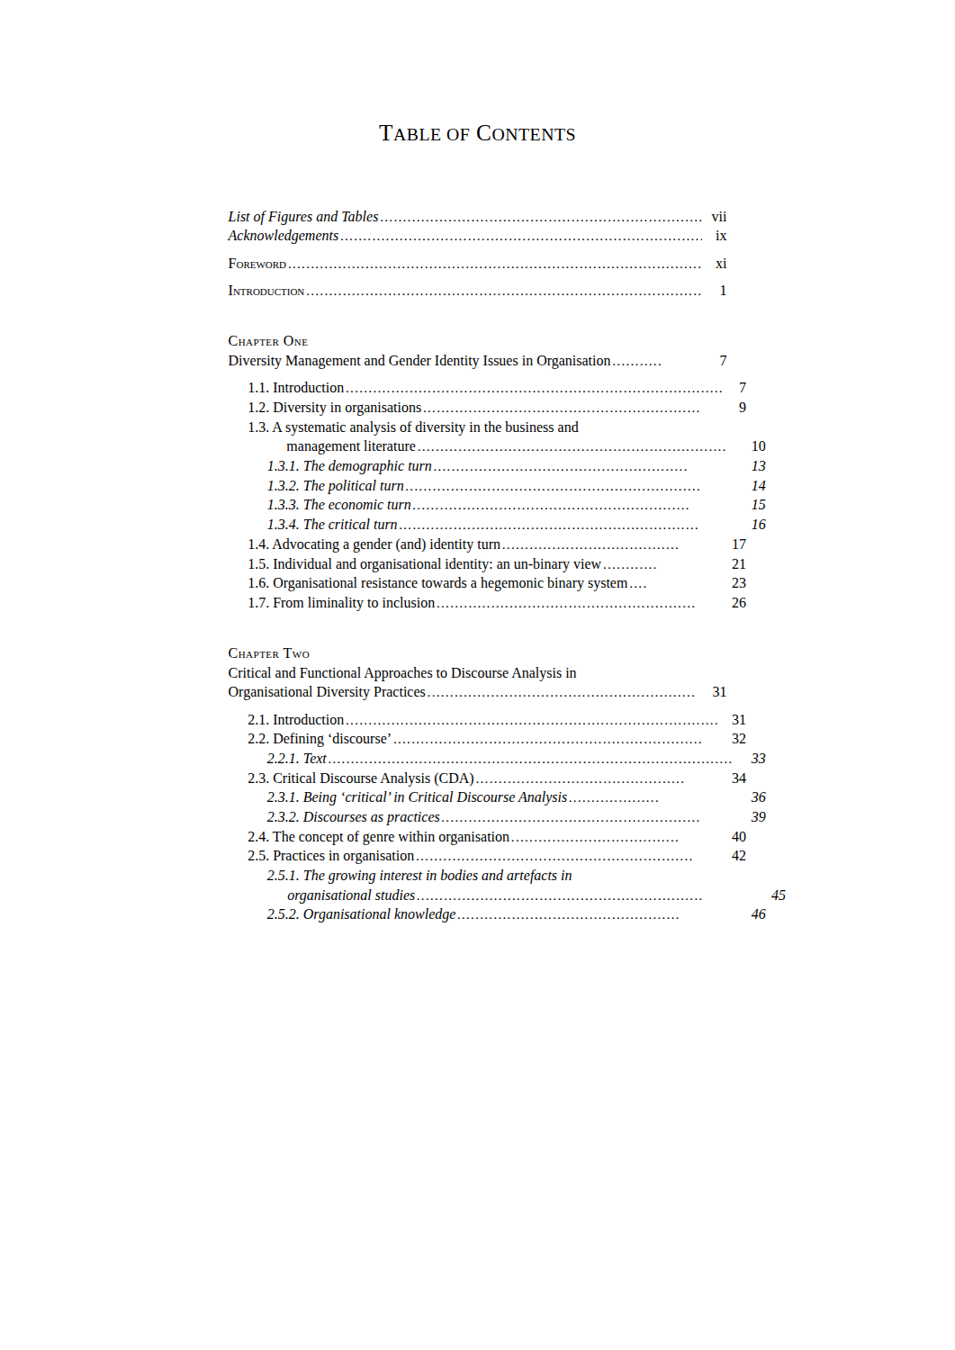TABLE OF CONTENTS
List of Figures and Tables ........................................................................ vii
Acknowledgements .................................................................................... ix
Foreword .............................................................................................. xi
Introduction ......................................................................................... 1
Chapter One
Diversity Management and Gender Identity Issues in Organisation ........... 7
1.1. Introduction .................................................................................... 7
1.2. Diversity in organisations ............................................................. 9
1.3. A systematic analysis of diversity in the business and
management literature .................................................................... 10
1.3.1. The demographic turn ........................................................ 13
1.3.2. The political turn ................................................................. 14
1.3.3. The economic turn ............................................................. 15
1.3.4. The critical turn .................................................................. 16
1.4. Advocating a gender (and) identity turn ....................................... 17
1.5. Individual and organisational identity: an un-binary view ............ 21
1.6. Organisational resistance towards a hegemonic binary system .... 23
1.7. From liminality to inclusion ......................................................... 26
Chapter Two
Critical and Functional Approaches to Discourse Analysis in
Organisational Diversity Practices ........................................................... 31
2.1. Introduction .................................................................................. 31
2.2. Defining ‘discourse’ .................................................................... 32
2.2.1. Text ......................................................................................... 33
2.3. Critical Discourse Analysis (CDA) .............................................. 34
2.3.1. Being ‘critical’ in Critical Discourse Analysis .................... 36
2.3.2. Discourses as practices ......................................................... 39
2.4. The concept of genre within organisation ..................................... 40
2.5. Practices in organisation ............................................................. 42
2.5.1. The growing interest in bodies and artefacts in
organisational studies ............................................................... 45
2.5.2. Organisational knowledge ................................................. 46